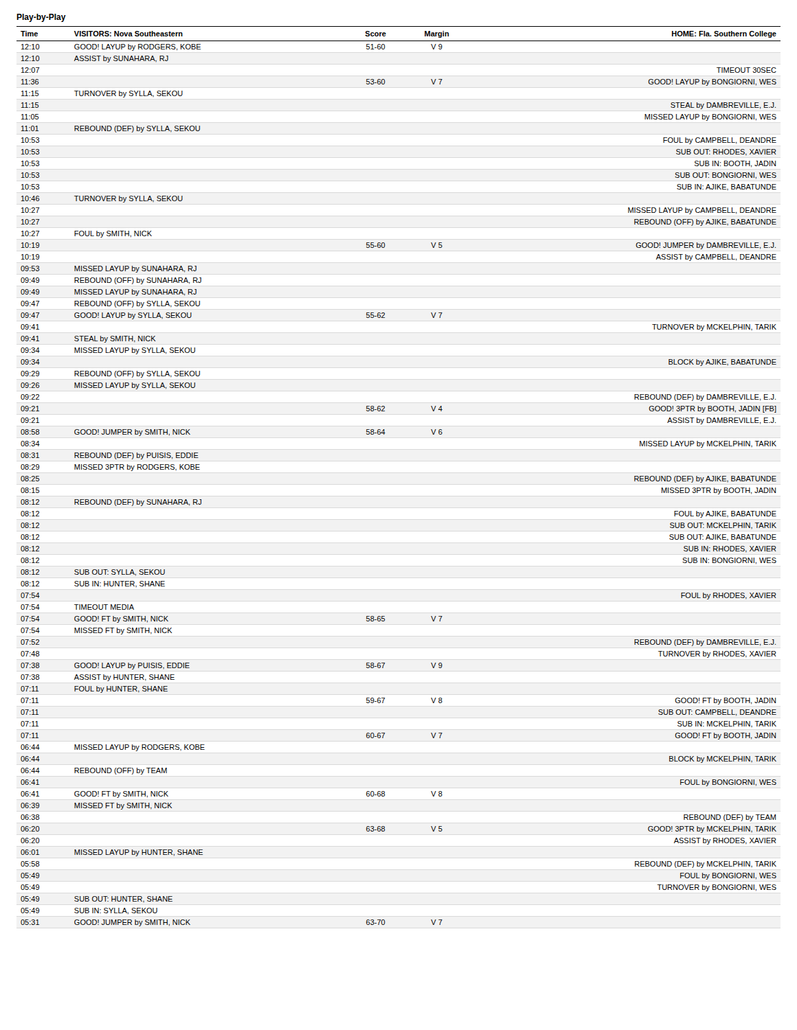Play-by-Play
| Time | VISITORS: Nova Southeastern | Score | Margin | HOME: Fla. Southern College |
| --- | --- | --- | --- | --- |
| 12:10 | GOOD! LAYUP by RODGERS, KOBE | 51-60 | V 9 | |
| 12:10 | ASSIST by SUNAHARA, RJ | | | |
| 12:07 | | | | TIMEOUT 30SEC |
| 11:36 | | 53-60 | V 7 | GOOD! LAYUP by BONGIORNI, WES |
| 11:15 | TURNOVER by SYLLA, SEKOU | | | |
| 11:15 | | | | STEAL by DAMBREVILLE, E.J. |
| 11:05 | | | | MISSED LAYUP by BONGIORNI, WES |
| 11:01 | REBOUND (DEF) by SYLLA, SEKOU | | | |
| 10:53 | | | | FOUL by CAMPBELL, DEANDRE |
| 10:53 | | | | SUB OUT: RHODES, XAVIER |
| 10:53 | | | | SUB IN: BOOTH, JADIN |
| 10:53 | | | | SUB OUT: BONGIORNI, WES |
| 10:53 | | | | SUB IN: AJIKE, BABATUNDE |
| 10:46 | TURNOVER by SYLLA, SEKOU | | | |
| 10:27 | | | | MISSED LAYUP by CAMPBELL, DEANDRE |
| 10:27 | | | | REBOUND (OFF) by AJIKE, BABATUNDE |
| 10:27 | FOUL by SMITH, NICK | | | |
| 10:19 | | 55-60 | V 5 | GOOD! JUMPER by DAMBREVILLE, E.J. |
| 10:19 | | | | ASSIST by CAMPBELL, DEANDRE |
| 09:53 | MISSED LAYUP by SUNAHARA, RJ | | | |
| 09:49 | REBOUND (OFF) by SUNAHARA, RJ | | | |
| 09:49 | MISSED LAYUP by SUNAHARA, RJ | | | |
| 09:47 | REBOUND (OFF) by SYLLA, SEKOU | | | |
| 09:47 | GOOD! LAYUP by SYLLA, SEKOU | 55-62 | V 7 | |
| 09:41 | | | | TURNOVER by MCKELPHIN, TARIK |
| 09:41 | STEAL by SMITH, NICK | | | |
| 09:34 | MISSED LAYUP by SYLLA, SEKOU | | | |
| 09:34 | | | | BLOCK by AJIKE, BABATUNDE |
| 09:29 | REBOUND (OFF) by SYLLA, SEKOU | | | |
| 09:26 | MISSED LAYUP by SYLLA, SEKOU | | | |
| 09:22 | | | | REBOUND (DEF) by DAMBREVILLE, E.J. |
| 09:21 | | 58-62 | V 4 | GOOD! 3PTR by BOOTH, JADIN [FB] |
| 09:21 | | | | ASSIST by DAMBREVILLE, E.J. |
| 08:58 | GOOD! JUMPER by SMITH, NICK | 58-64 | V 6 | |
| 08:34 | | | | MISSED LAYUP by MCKELPHIN, TARIK |
| 08:31 | REBOUND (DEF) by PUISIS, EDDIE | | | |
| 08:29 | MISSED 3PTR by RODGERS, KOBE | | | |
| 08:25 | | | | REBOUND (DEF) by AJIKE, BABATUNDE |
| 08:15 | | | | MISSED 3PTR by BOOTH, JADIN |
| 08:12 | REBOUND (DEF) by SUNAHARA, RJ | | | |
| 08:12 | | | | FOUL by AJIKE, BABATUNDE |
| 08:12 | | | | SUB OUT: MCKELPHIN, TARIK |
| 08:12 | | | | SUB OUT: AJIKE, BABATUNDE |
| 08:12 | | | | SUB IN: RHODES, XAVIER |
| 08:12 | | | | SUB IN: BONGIORNI, WES |
| 08:12 | SUB OUT: SYLLA, SEKOU | | | |
| 08:12 | SUB IN: HUNTER, SHANE | | | |
| 07:54 | | | | FOUL by RHODES, XAVIER |
| 07:54 | TIMEOUT MEDIA | | | |
| 07:54 | GOOD! FT by SMITH, NICK | 58-65 | V 7 | |
| 07:54 | MISSED FT by SMITH, NICK | | | |
| 07:52 | | | | REBOUND (DEF) by DAMBREVILLE, E.J. |
| 07:48 | | | | TURNOVER by RHODES, XAVIER |
| 07:38 | GOOD! LAYUP by PUISIS, EDDIE | 58-67 | V 9 | |
| 07:38 | ASSIST by HUNTER, SHANE | | | |
| 07:11 | FOUL by HUNTER, SHANE | | | |
| 07:11 | | 59-67 | V 8 | GOOD! FT by BOOTH, JADIN |
| 07:11 | | | | SUB OUT: CAMPBELL, DEANDRE |
| 07:11 | | | | SUB IN: MCKELPHIN, TARIK |
| 07:11 | | 60-67 | V 7 | GOOD! FT by BOOTH, JADIN |
| 06:44 | MISSED LAYUP by RODGERS, KOBE | | | |
| 06:44 | | | | BLOCK by MCKELPHIN, TARIK |
| 06:44 | REBOUND (OFF) by TEAM | | | |
| 06:41 | | | | FOUL by BONGIORNI, WES |
| 06:41 | GOOD! FT by SMITH, NICK | 60-68 | V 8 | |
| 06:39 | MISSED FT by SMITH, NICK | | | |
| 06:38 | | | | REBOUND (DEF) by TEAM |
| 06:20 | | 63-68 | V 5 | GOOD! 3PTR by MCKELPHIN, TARIK |
| 06:20 | | | | ASSIST by RHODES, XAVIER |
| 06:01 | MISSED LAYUP by HUNTER, SHANE | | | |
| 05:58 | | | | REBOUND (DEF) by MCKELPHIN, TARIK |
| 05:49 | | | | FOUL by BONGIORNI, WES |
| 05:49 | | | | TURNOVER by BONGIORNI, WES |
| 05:49 | SUB OUT: HUNTER, SHANE | | | |
| 05:49 | SUB IN: SYLLA, SEKOU | | | |
| 05:31 | GOOD! JUMPER by SMITH, NICK | 63-70 | V 7 | |